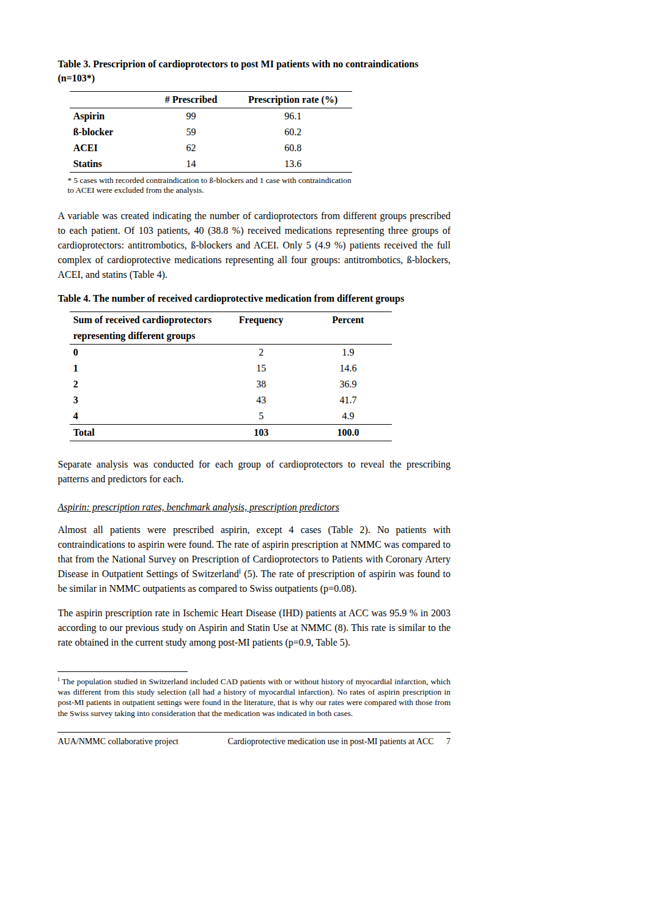Table 3. Prescriprion of cardioprotectors to post MI patients with no contraindications (n=103*)
| | # Prescribed | Prescription rate (%) |
| --- | --- | --- |
| Aspirin | 99 | 96.1 |
| ß-blocker | 59 | 60.2 |
| ACEI | 62 | 60.8 |
| Statins | 14 | 13.6 |
* 5 cases with recorded contraindication to ß-blockers and 1 case with contraindication
to ACEI were excluded from the analysis.
A variable was created indicating the number of cardioprotectors from different groups prescribed to each patient. Of 103 patients, 40 (38.8 %) received medications representing three groups of cardioprotectors: antitrombotics, ß-blockers and ACEI. Only 5 (4.9 %) patients received the full complex of cardioprotective medications representing all four groups: antitrombotics, ß-blockers, ACEI, and statins (Table 4).
Table 4. The number of received cardioprotective medication from different groups
| Sum of received cardioprotectors | Frequency | Percent |
| --- | --- | --- |
| representing different groups | | |
| 0 | 2 | 1.9 |
| 1 | 15 | 14.6 |
| 2 | 38 | 36.9 |
| 3 | 43 | 41.7 |
| 4 | 5 | 4.9 |
| Total | 103 | 100.0 |
Separate analysis was conducted for each group of cardioprotectors to reveal the prescribing patterns and predictors for each.
Aspirin: prescription rates, benchmark analysis, prescription predictors
Almost all patients were prescribed aspirin, except 4 cases (Table 2). No patients with contraindications to aspirin were found. The rate of aspirin prescription at NMMC was compared to that from the National Survey on Prescription of Cardioprotectors to Patients with Coronary Artery Disease in Outpatient Settings of Switzerlandi (5). The rate of prescription of aspirin was found to be similar in NMMC outpatients as compared to Swiss outpatients (p=0.08).
The aspirin prescription rate in Ischemic Heart Disease (IHD) patients at ACC was 95.9 % in 2003 according to our previous study on Aspirin and Statin Use at NMMC (8). This rate is similar to the rate obtained in the current study among post-MI patients (p=0.9, Table 5).
i The population studied in Switzerland included CAD patients with or without history of myocardial infarction, which was different from this study selection (all had a history of myocardial infarction). No rates of aspirin prescription in post-MI patients in outpatient settings were found in the literature, that is why our rates were compared with those from the Swiss survey taking into consideration that the medication was indicated in both cases.
AUA/NMMC collaborative project
Cardioprotective medication use in post-MI patients at ACC 7